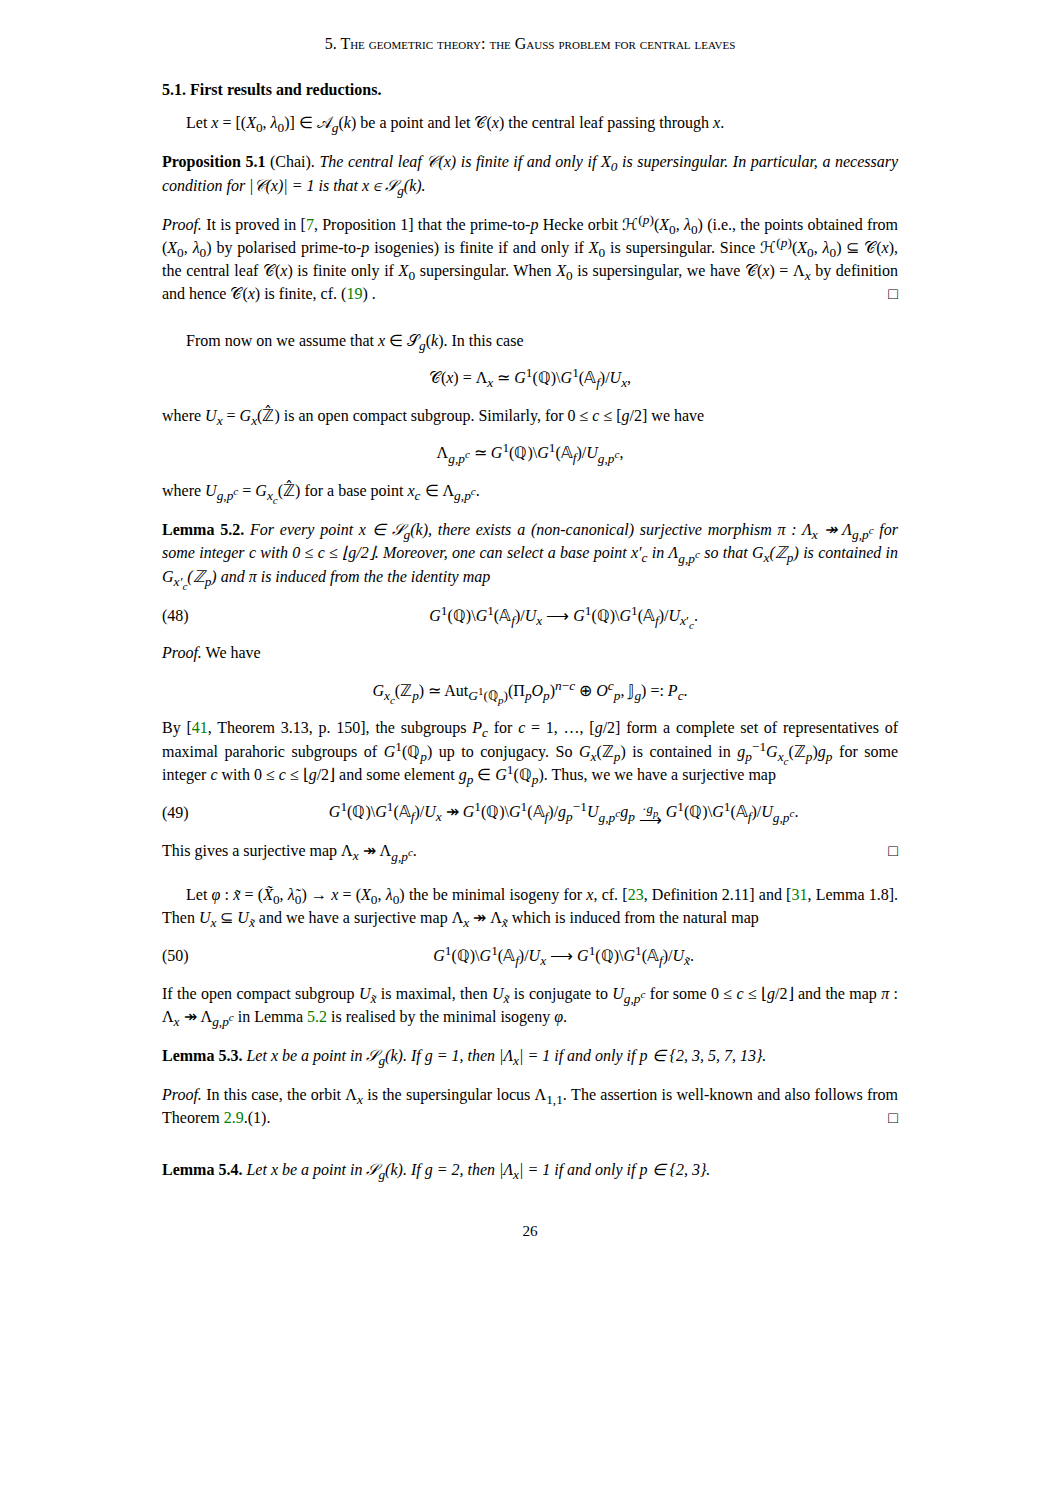5. The geometric theory: the Gauss problem for central leaves
5.1. First results and reductions.
Let x = [(X0, λ0)] ∈ 𝒜g(k) be a point and let 𝒞(x) the central leaf passing through x.
Proposition 5.1 (Chai). The central leaf 𝒞(x) is finite if and only if X0 is supersingular. In particular, a necessary condition for |𝒞(x)| = 1 is that x ∈ 𝒮g(k).
Proof. It is proved in [7, Proposition 1] that the prime-to-p Hecke orbit ℋ(p)(X0, λ0) (i.e., the points obtained from (X0, λ0) by polarised prime-to-p isogenies) is finite if and only if X0 is supersingular. Since ℋ(p)(X0, λ0) ⊆ 𝒞(x), the central leaf 𝒞(x) is finite only if X0 supersingular. When X0 is supersingular, we have 𝒞(x) = Λx by definition and hence 𝒞(x) is finite, cf. (19) . □
From now on we assume that x ∈ 𝒮g(k). In this case
𝒞(x) = Λx ≃ G1(ℚ)\G1(𝔸f)/Ux,
where Ux = Gx(ℤ̂) is an open compact subgroup. Similarly, for 0 ≤ c ≤ [g/2] we have
Λg,pc ≃ G1(ℚ)\G1(𝔸f)/Ug,pc,
where Ug,pc = Gxc(ℤ̂) for a base point xc ∈ Λg,pc.
Lemma 5.2. For every point x ∈ 𝒮g(k), there exists a (non-canonical) surjective morphism π : Λx ↠ Λg,pc for some integer c with 0 ≤ c ≤ ⌊g/2⌋. Moreover, one can select a base point x′c in Λg,pc so that Gx(ℤp) is contained in Gx′c(ℤp) and π is induced from the the identity map
(48)
G1(ℚ)\G1(𝔸f)/Ux ⟶ G1(ℚ)\G1(𝔸f)/Ux′c.
Proof. We have
Gxc(ℤp) ≃ AutG1(ℚp)(ΠpOp)n−c ⊕ Ocp, 𝕁g) =: Pc.
By [41, Theorem 3.13, p. 150], the subgroups Pc for c = 1, …, [g/2] form a complete set of representatives of maximal parahoric subgroups of G1(ℚp) up to conjugacy. So Gx(ℤp) is contained in gp−1Gxc(ℤp)gp for some integer c with 0 ≤ c ≤ ⌊g/2⌋ and some element gp ∈ G1(ℚp). Thus, we we have a surjective map
(49)
G1(ℚ)\G1(𝔸f)/Ux ↠ G1(ℚ)\G1(𝔸f)/gp−1Ug,pcgp ·gp⟶ G1(ℚ)\G1(𝔸f)/Ug,pc.
This gives a surjective map Λx ↠ Λg,pc. □
Let φ : x̃ = (X̃0, λ̃0) → x = (X0, λ0) the be minimal isogeny for x, cf. [23, Definition 2.11] and [31, Lemma 1.8]. Then Ux ⊆ Ux̃ and we have a surjective map Λx ↠ Λx̃ which is induced from the natural map
(50)
G1(ℚ)\G1(𝔸f)/Ux ⟶ G1(ℚ)\G1(𝔸f)/Ux̃.
If the open compact subgroup Ux̃ is maximal, then Ux̃ is conjugate to Ug,pc for some 0 ≤ c ≤ ⌊g/2⌋ and the map π : Λx ↠ Λg,pc in Lemma 5.2 is realised by the minimal isogeny φ.
Lemma 5.3. Let x be a point in 𝒮g(k). If g = 1, then |Λx| = 1 if and only if p ∈ {2, 3, 5, 7, 13}.
Proof. In this case, the orbit Λx is the supersingular locus Λ1,1. The assertion is well-known and also follows from Theorem 2.9.(1). □
Lemma 5.4. Let x be a point in 𝒮g(k). If g = 2, then |Λx| = 1 if and only if p ∈ {2, 3}.
26